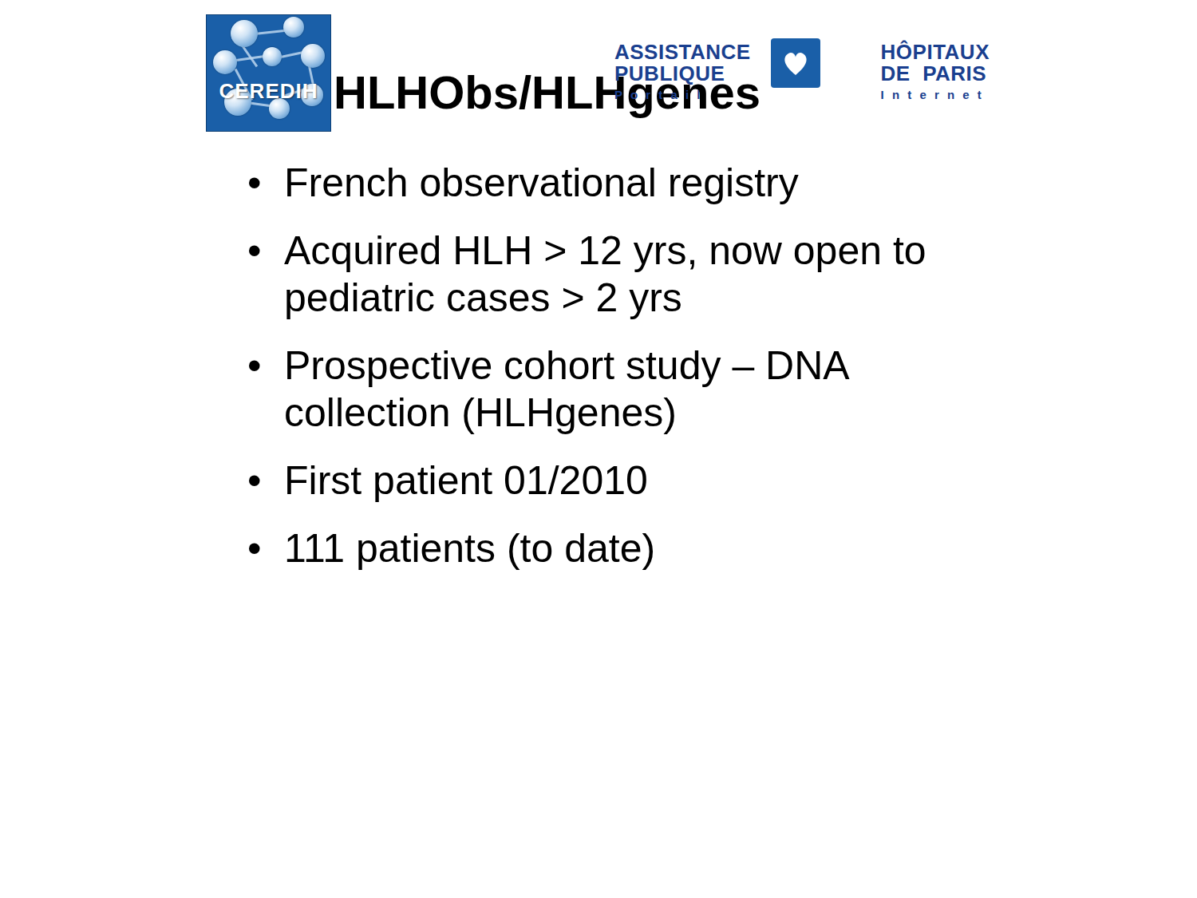CEREDIH
HLHObs/HLHgenes
ASSISTANCE
PUBLIQUE P o r t a i l
HÔPITAUX
DE PARIS I n t e r n e t
French observational registry
Acquired HLH > 12 yrs, now open to pediatric cases > 2 yrs
Prospective cohort study – DNA collection (HLHgenes)
First patient 01/2010
111 patients (to date)